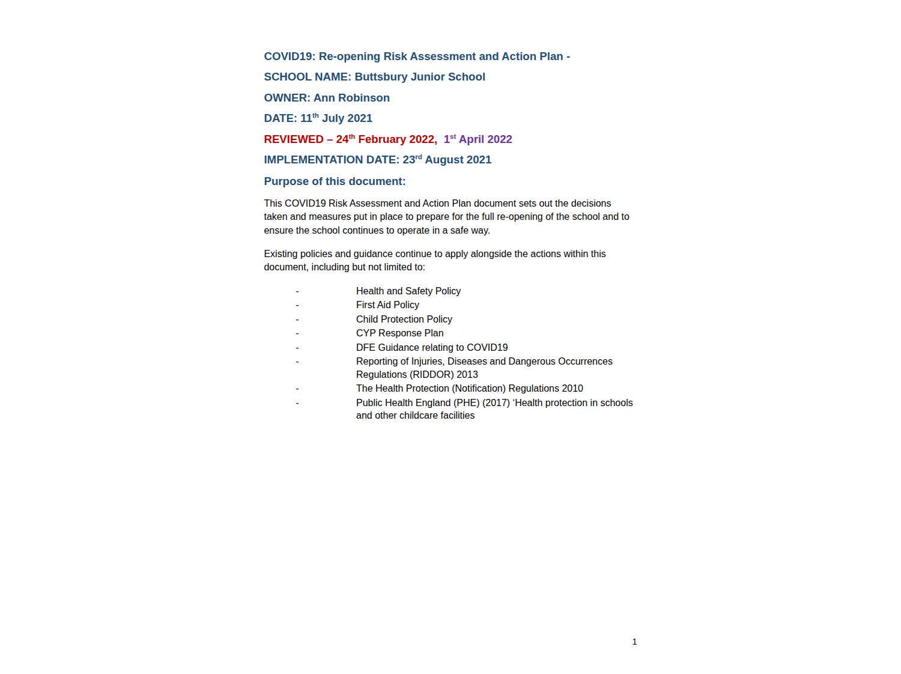COVID19: Re-opening Risk Assessment and Action Plan -
SCHOOL NAME: Buttsbury Junior School
OWNER: Ann Robinson
DATE: 11th July 2021
REVIEWED – 24th February 2022, 1st April 2022
IMPLEMENTATION DATE: 23rd August 2021
Purpose of this document:
This COVID19 Risk Assessment and Action Plan document sets out the decisions taken and measures put in place to prepare for the full re-opening of the school and to ensure the school continues to operate in a safe way.
Existing policies and guidance continue to apply alongside the actions within this document, including but not limited to:
Health and Safety Policy
First Aid Policy
Child Protection Policy
CYP Response Plan
DFE Guidance relating to COVID19
Reporting of Injuries, Diseases and Dangerous Occurrences Regulations (RIDDOR) 2013
The Health Protection (Notification) Regulations 2010
Public Health England (PHE) (2017) ‘Health protection in schools and other childcare facilities
1